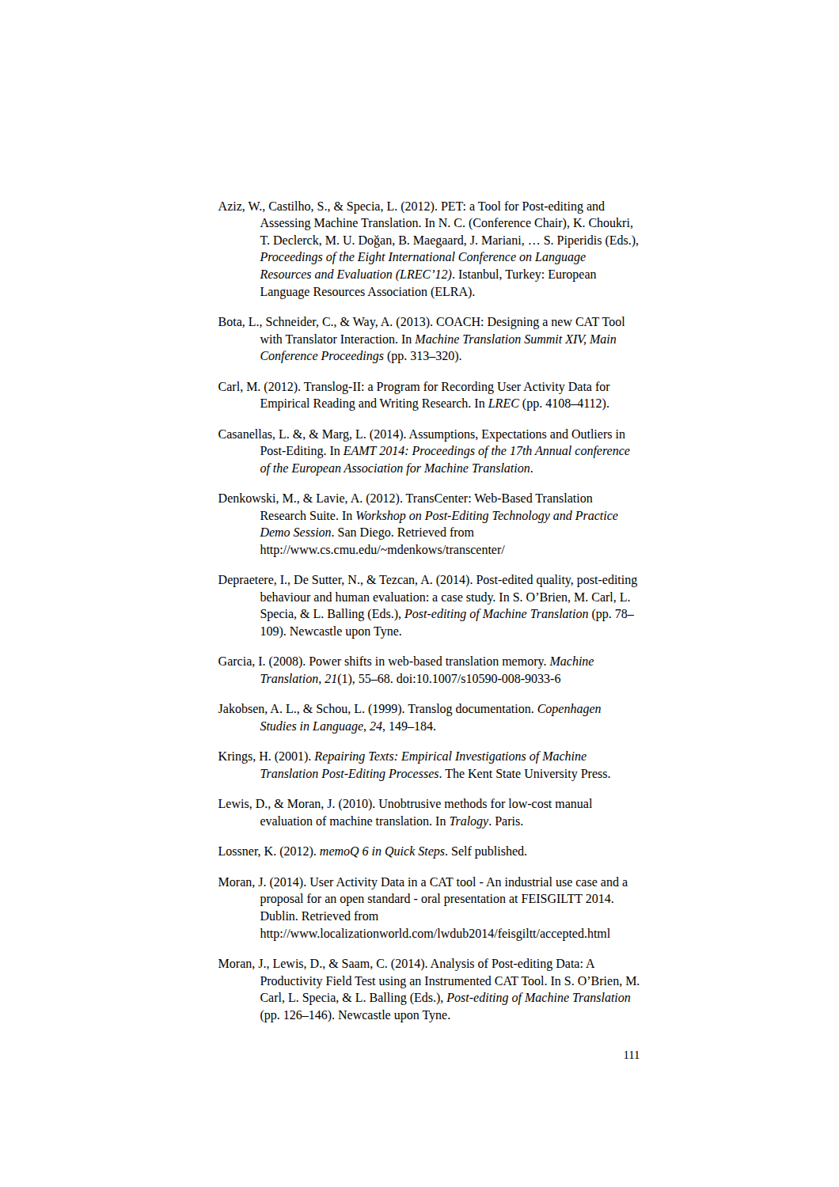Aziz, W., Castilho, S., & Specia, L. (2012). PET: a Tool for Post-editing and Assessing Machine Translation. In N. C. (Conference Chair), K. Choukri, T. Declerck, M. U. Doğan, B. Maegaard, J. Mariani, … S. Piperidis (Eds.), Proceedings of the Eight International Conference on Language Resources and Evaluation (LREC’12). Istanbul, Turkey: European Language Resources Association (ELRA).
Bota, L., Schneider, C., & Way, A. (2013). COACH: Designing a new CAT Tool with Translator Interaction. In Machine Translation Summit XIV, Main Conference Proceedings (pp. 313–320).
Carl, M. (2012). Translog-II: a Program for Recording User Activity Data for Empirical Reading and Writing Research. In LREC (pp. 4108–4112).
Casanellas, L. &, & Marg, L. (2014). Assumptions, Expectations and Outliers in Post-Editing. In EAMT 2014: Proceedings of the 17th Annual conference of the European Association for Machine Translation.
Denkowski, M., & Lavie, A. (2012). TransCenter: Web-Based Translation Research Suite. In Workshop on Post-Editing Technology and Practice Demo Session. San Diego. Retrieved from http://www.cs.cmu.edu/~mdenkows/transcenter/
Depraetere, I., De Sutter, N., & Tezcan, A. (2014). Post-edited quality, post-editing behaviour and human evaluation: a case study. In S. O’Brien, M. Carl, L. Specia, & L. Balling (Eds.), Post-editing of Machine Translation (pp. 78–109). Newcastle upon Tyne.
Garcia, I. (2008). Power shifts in web-based translation memory. Machine Translation, 21(1), 55–68. doi:10.1007/s10590-008-9033-6
Jakobsen, A. L., & Schou, L. (1999). Translog documentation. Copenhagen Studies in Language, 24, 149–184.
Krings, H. (2001). Repairing Texts: Empirical Investigations of Machine Translation Post-Editing Processes. The Kent State University Press.
Lewis, D., & Moran, J. (2010). Unobtrusive methods for low-cost manual evaluation of machine translation. In Tralogy. Paris.
Lossner, K. (2012). memoQ 6 in Quick Steps. Self published.
Moran, J. (2014). User Activity Data in a CAT tool - An industrial use case and a proposal for an open standard - oral presentation at FEISGILTT 2014. Dublin. Retrieved from http://www.localizationworld.com/lwdub2014/feisgiltt/accepted.html
Moran, J., Lewis, D., & Saam, C. (2014). Analysis of Post-editing Data: A Productivity Field Test using an Instrumented CAT Tool. In S. O’Brien, M. Carl, L. Specia, & L. Balling (Eds.), Post-editing of Machine Translation (pp. 126–146). Newcastle upon Tyne.
111